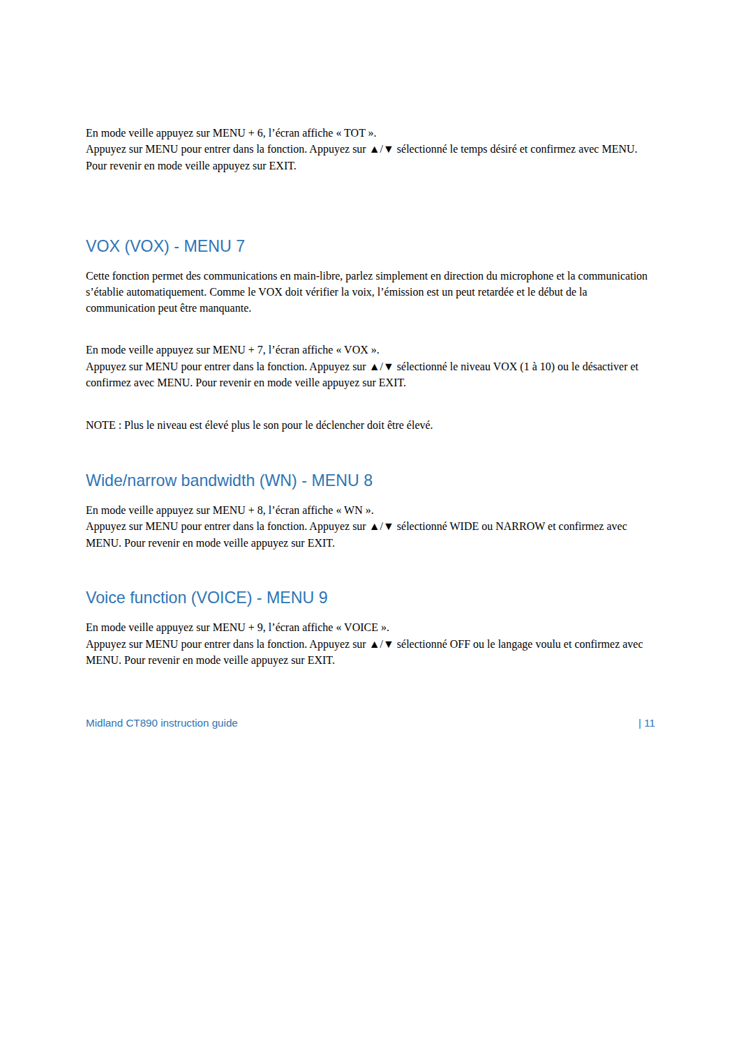En mode veille appuyez sur MENU + 6, l’écran affiche « TOT ».
Appuyez sur MENU pour entrer dans la fonction. Appuyez sur ▲/▼ sélectionné le temps désiré et confirmez avec MENU. Pour revenir en mode veille appuyez sur EXIT.
VOX (VOX) - MENU 7
Cette fonction permet des communications en main-libre, parlez simplement en direction du microphone et la communication s’établie automatiquement. Comme le VOX doit vérifier la voix, l’émission est un peut retardée et le début de la communication peut être manquante.
En mode veille appuyez sur MENU + 7, l’écran affiche « VOX ».
Appuyez sur MENU pour entrer dans la fonction. Appuyez sur ▲/▼ sélectionné le niveau VOX (1 à 10) ou le désactiver et confirmez avec MENU. Pour revenir en mode veille appuyez sur EXIT.
NOTE : Plus le niveau est élevé plus le son pour le déclencher doit être élevé.
Wide/narrow bandwidth (WN) - MENU 8
En mode veille appuyez sur MENU + 8, l’écran affiche « WN ».
Appuyez sur MENU pour entrer dans la fonction. Appuyez sur ▲/▼ sélectionné WIDE ou NARROW et confirmez avec MENU. Pour revenir en mode veille appuyez sur EXIT.
Voice function (VOICE) - MENU 9
En mode veille appuyez sur MENU + 9, l’écran affiche « VOICE ».
Appuyez sur MENU pour entrer dans la fonction. Appuyez sur ▲/▼ sélectionné OFF ou le langage voulu et confirmez avec MENU. Pour revenir en mode veille appuyez sur EXIT.
Midland CT890 instruction guide | 11